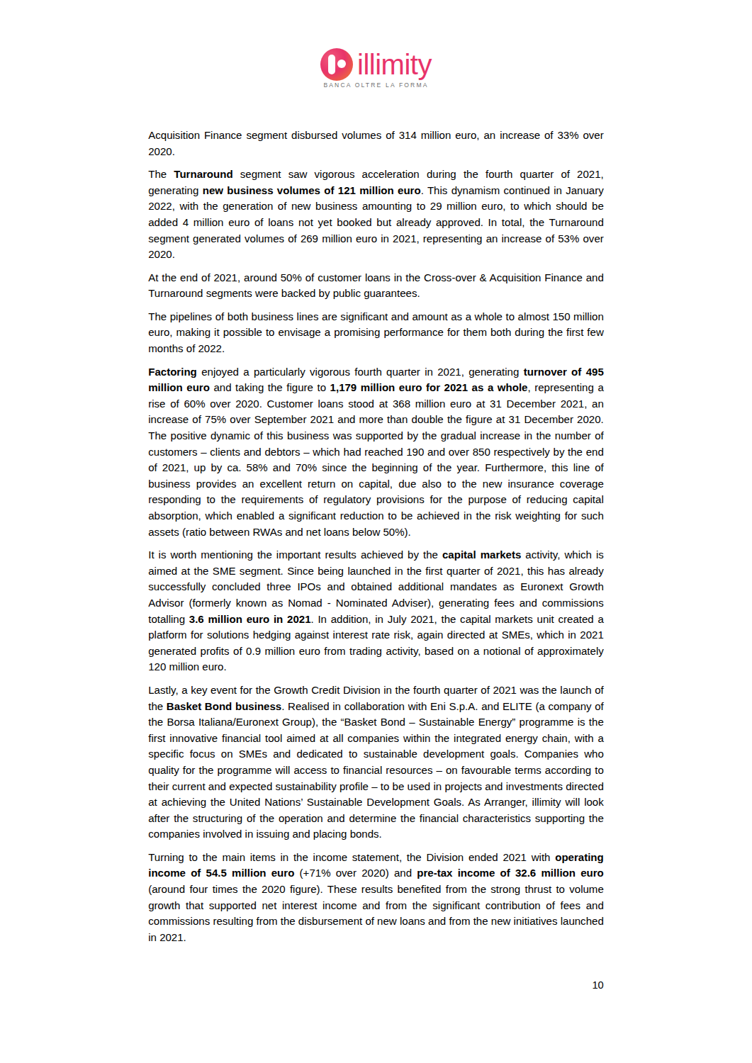illimity
Banca oltre la forma
Acquisition Finance segment disbursed volumes of 314 million euro, an increase of 33% over 2020.
The Turnaround segment saw vigorous acceleration during the fourth quarter of 2021, generating new business volumes of 121 million euro. This dynamism continued in January 2022, with the generation of new business amounting to 29 million euro, to which should be added 4 million euro of loans not yet booked but already approved. In total, the Turnaround segment generated volumes of 269 million euro in 2021, representing an increase of 53% over 2020.
At the end of 2021, around 50% of customer loans in the Cross-over & Acquisition Finance and Turnaround segments were backed by public guarantees.
The pipelines of both business lines are significant and amount as a whole to almost 150 million euro, making it possible to envisage a promising performance for them both during the first few months of 2022.
Factoring enjoyed a particularly vigorous fourth quarter in 2021, generating turnover of 495 million euro and taking the figure to 1,179 million euro for 2021 as a whole, representing a rise of 60% over 2020. Customer loans stood at 368 million euro at 31 December 2021, an increase of 75% over September 2021 and more than double the figure at 31 December 2020. The positive dynamic of this business was supported by the gradual increase in the number of customers – clients and debtors – which had reached 190 and over 850 respectively by the end of 2021, up by ca. 58% and 70% since the beginning of the year. Furthermore, this line of business provides an excellent return on capital, due also to the new insurance coverage responding to the requirements of regulatory provisions for the purpose of reducing capital absorption, which enabled a significant reduction to be achieved in the risk weighting for such assets (ratio between RWAs and net loans below 50%).
It is worth mentioning the important results achieved by the capital markets activity, which is aimed at the SME segment. Since being launched in the first quarter of 2021, this has already successfully concluded three IPOs and obtained additional mandates as Euronext Growth Advisor (formerly known as Nomad - Nominated Adviser), generating fees and commissions totalling 3.6 million euro in 2021. In addition, in July 2021, the capital markets unit created a platform for solutions hedging against interest rate risk, again directed at SMEs, which in 2021 generated profits of 0.9 million euro from trading activity, based on a notional of approximately 120 million euro.
Lastly, a key event for the Growth Credit Division in the fourth quarter of 2021 was the launch of the Basket Bond business. Realised in collaboration with Eni S.p.A. and ELITE (a company of the Borsa Italiana/Euronext Group), the “Basket Bond – Sustainable Energy” programme is the first innovative financial tool aimed at all companies within the integrated energy chain, with a specific focus on SMEs and dedicated to sustainable development goals. Companies who quality for the programme will access to financial resources – on favourable terms according to their current and expected sustainability profile – to be used in projects and investments directed at achieving the United Nations’ Sustainable Development Goals. As Arranger, illimity will look after the structuring of the operation and determine the financial characteristics supporting the companies involved in issuing and placing bonds.
Turning to the main items in the income statement, the Division ended 2021 with operating income of 54.5 million euro (+71% over 2020) and pre-tax income of 32.6 million euro (around four times the 2020 figure). These results benefited from the strong thrust to volume growth that supported net interest income and from the significant contribution of fees and commissions resulting from the disbursement of new loans and from the new initiatives launched in 2021.
10